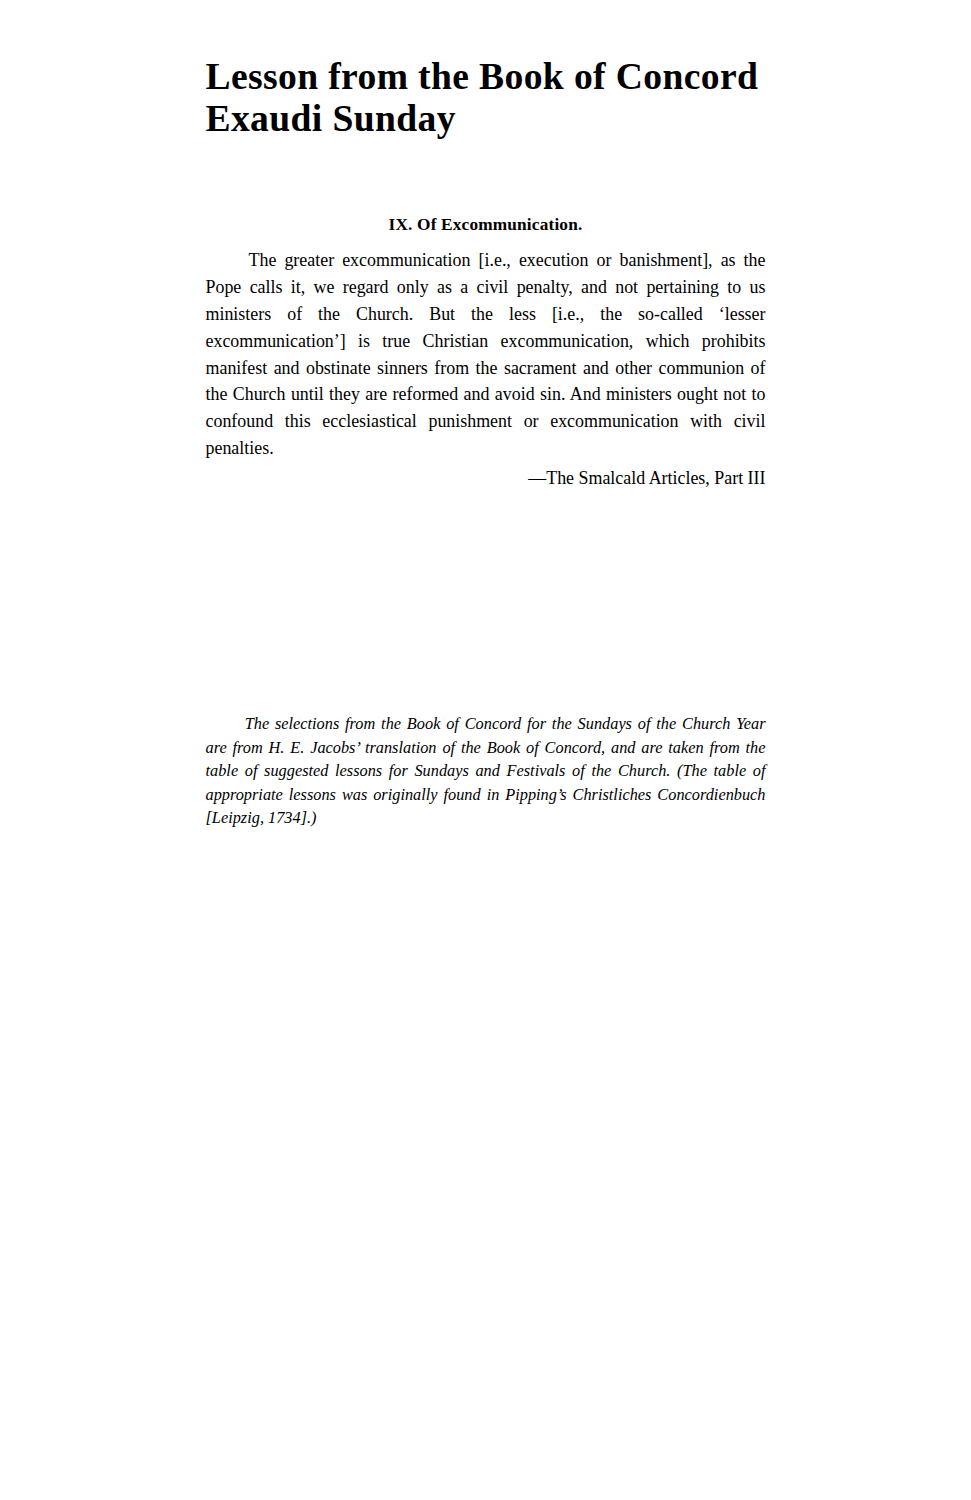Lesson from the Book of Concord
Exaudi Sunday
IX. Of Excommunication.
The greater excommunication [i.e., execution or banishment], as the Pope calls it, we regard only as a civil penalty, and not pertaining to us ministers of the Church. But the less [i.e., the so-called ‘lesser excommunication’] is true Christian excommunication, which prohibits manifest and obstinate sinners from the sacrament and other communion of the Church until they are reformed and avoid sin. And ministers ought not to confound this ecclesiastical punishment or excommunication with civil penalties.
—The Smalcald Articles, Part III
The selections from the Book of Concord for the Sundays of the Church Year are from H. E. Jacobs’ translation of the Book of Concord, and are taken from the table of suggested lessons for Sundays and Festivals of the Church. (The table of appropriate lessons was originally found in Pipping’s Christliches Concordienbuch [Leipzig, 1734].)